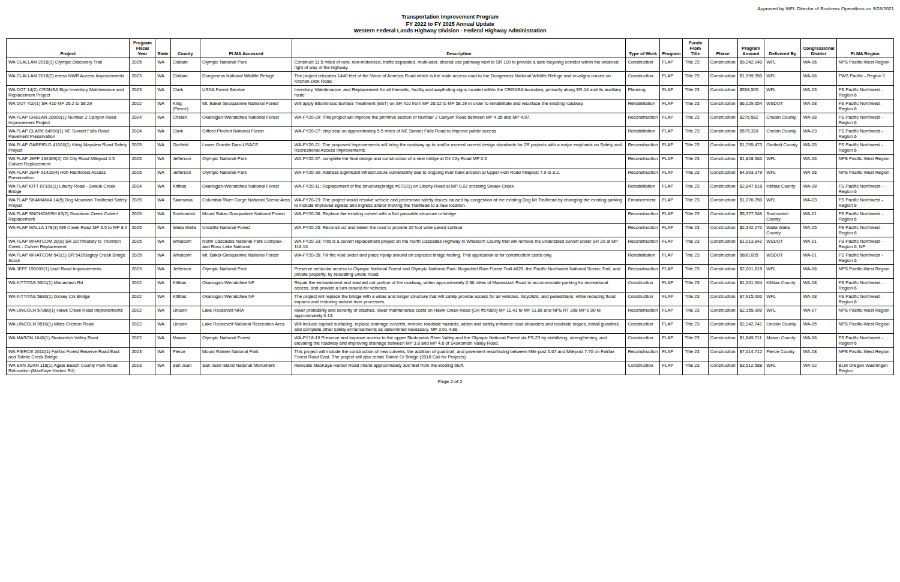Approved by WFL Director of Business Operations on 9/28/2021
Transportation Improvement Program
FY 2022 to FY 2025 Annual Update
Western Federal Lands Highway Division - Federal Highway Administration
| Project | Program Fiscal Year | State | County | FLMA Accessed | Description | Type of Work | Program | Funds From Title | Phase | Program Amount | Delivered By | Congressional District | FLMA Region |
| --- | --- | --- | --- | --- | --- | --- | --- | --- | --- | --- | --- | --- | --- |
| WA CLALLAM 2018(1) Olympic Discovery Trail | 2025 | WA | Clallam | Olympic National Park | Construct 11.5 miles of new, non-motorized, traffic separated, multi-user, shared use pathway next to SR 110 to provide a safe bicycling corridor within the widened right of way of the highway. | Construction | FLAP | Title 23 | Construction | $9,242,040 | WFL | WA-06 | NPS Pacific-West Region |
| WA CLALLAM 2018(2) eness NWR Access Improvements | 2023 | WA | Clallam | Dungeness National Wildlife Refuge | The project relocates 1440 feet of the Voice of America Road which is the main access road to the Dungeness National Wildlife Refuge and re-aligns curves on Kitchen-Dick Road. | Construction | FLAP | Title 23 | Construction | $1,999,350 | WFL | WA-06 | FWS Pacific - Region 1 |
| WA DOT 14(2) CRGNSA Sign Inventory Maintenance and Replacement Project | 2023 | WA | Clark | USDA Forest Service | Inventory, Maintenance, and Replacement for all thematic, facility and wayfinding signs located within the CRGNSA boundary, primarily along SR-14 and its auxiliary route | Planning | FLAP | Title 23 | Construction | $558,505 | WFL | WA-03 | FS Pacific Northwest - Region 6 |
| WA DOT 410(1) SR 410 MP 26.2 to 58.29 | 2022 | WA | King, (Pierce) | Mt. Baker-Snoqualmie National Forest | Will apply Bituminous Surface Treatment (BST) on SR 410 from MP 26.02 to MP 58.29 in order to rehabilitate and resurface the existing roadway. | Rehabilitation | FLAP | Title 23 | Construction | $6,029,654 | WSDOT | WA-08 | FS Pacific Northwest - Region 6 |
| WA FLAP CHELAN 20000(1) Number 2 Canyon Road Improvement Project | 2024 | WA | Chelan | Okanogan-Wenatchee National Forest | WA-FY20-29: This project will improve the primitive section of Number 2 Canyon Road between MP 4.35 and MP 4.97. | Reconstruction | FLAP | Title 23 | Construction | $276,582 | Chelan County | WA-08 | FS Pacific Northwest - Region 6 |
| WA FLAP CLARK 64900(1) NE Sunset Falls Road Pavement Preservation | 2024 | WA | Clark | Gifford Pinchot National Forest | WA-FY20-27: chip seal on approximately 5.5 miles of NE Sunset Falls Road to improve public access | Rehabilitation | FLAP | Title 23 | Construction | $575,328 | Chelan County | WA-03 | FS Pacific Northwest - Region 6 |
| WA FLAP GARFIELD 41000(1) Kirby Mayview Road Safety Project | 2025 | WA | Garfield | Lower Granite Dam-USACE | WA-FY20-21: The proposed improvements will bring the roadway up to and/or exceed current design standards for 2R projects with a major emphasis on Safety and Recreational Access Improvements. | Reconstruction | FLAP | Title 23 | Construction | $1,795,473 | Garfield County | WA-05 | FS Pacific Northwest - Region 6 |
| WA FLAP JEFF 134309(2) Oil City Road Milepost 0.5 Culvert Replacement | 2025 | WA | Jefferson | Olympic National Park | WA-FY20-37: complete the final design and construction of a new bridge at Oil City Road MP 0.5 | Reconstruction | FLAP | Title 23 | Construction | $1,828,560 | WFL | WA-06 | NPS Pacific-West Region |
| WA FLAP JEFF 91420(4) Hoh Rainforest Access Preservation | 2025 | WA | Jefferson | Olympic National Park | WA-FY20-30: Address significant infrastructure vulnerability due to ongoing river bank erosion at Upper Hoh Road milepost 7.9 to 8.2. | Reconstruction | FLAP | Title 23 | Construction | $4,993,379 | WFL | WA-06 | NPS Pacific-West Region |
| WA FLAP KITT 07101(1) Liberty Road - Swauk Creek Bridge | 2024 | WA | Kittitas | Okanogan-Wenatchee National Forest | WA-FY20-11: Replacement of the structure(bridge #07101) on Liberty Road at MP 0.02 crossing Swauk Creek | Rehabilitation | FLAP | Title 23 | Construction | $2,847,618 | Kittitas County | WA-08 | FS Pacific Northwest - Region 6 |
| WA FLAP SKAMANIA 14(5) Dog Mountain Trailhead Safety Project | 2025 | WA | Skamania | Columbia River Gorge National Scenic Area | WA-FY20-23: The project would resolve vehicle and pedestrian safety issues caused by congestion at the existing Dog Mt Trailhead by changing the existing parking to include improved egress and ingress and/or moving the Trailhead to a new location. | Enhancement | FLAP | Title 23 | Construction | $1,076,750 | WFL | WA-03 | FS Pacific Northwest - Region 6 |
| WA FLAP SNOHOMISH 63(2) Goodman Creek Culvert Replacement | 2025 | WA | Snohomish | Mount Baker-Snoqualmie National Forest | WA-FY20-38: Replace the existing culvert with a fish passable structure or bridge. | Reconstruction | FLAP | Title 23 | Construction | $5,377,346 | Snohomish County | WA-01 | FS Pacific Northwest - Region 6 |
| WA FLAP WALLA 178(3) Mill Creek Road MP 6.5 to MP 8.0 | 2025 | WA | Walla Walla | Umatilla National Forest | WA-FY20-25: Reconstruct and widen the road to provide 32 foot wide paved surface | Reconstruction | FLAP | Title 23 | Construction | $2,342,270 | Walla Walla County | WA-05 | FS Pacific Northwest - Region 6 |
| WA FLAP WHATCOM 20(8) SR 20/Tributary to Thornton Creek - Culvert Replacement | 2025 | WA | Whatcom | North Cascades National Park Complex and Ross Lake National | WA-FY20-33: This is a culvert replacement project on the North Cascades Highway in Whatcom County that will remove the undersized culvert under SR 20 at MP 118.10. | Reconstruction | FLAP | Title 23 | Construction | $1,013,842 | WSDOT | WA-01 | FS Pacific Northwest - Region 6, NP |
| WA FLAP WHATCOM 542(1) SR 542/Bagley Creek Bridge Scour | 2025 | WA | Whatcom | Mt. Baker-Snoqualmie National Forest | WA-FY20-35: Fill the void under and place riprap around an exposed bridge footing. This application is for construction costs only. | Rehabilitation | FLAP | Title 23 | Construction | $600,005 | WSDOT | WA-01 | FS Pacific Northwest - Region 6 |
| WA JEFF 150009(1) Undi Road Improvements | 2023 | WA | Jefferson | Olympic National Park | Preserve vehicular access to Olympic National Forest and Olympic National Park: Bogachiel Rain Forest Trail #825, the Pacific Northwest National Scenic Trail, and private property, by relocating Undie Road. | Reconstruction | FLAP | Title 23 | Construction | $2,001,815 | WFL | WA-06 | NPS Pacific-West Region |
| WA KITTITAS 5301(1) Manastash Rd | 2022 | WA | Kittitas | Okanogan-Wenatchee NF | Repair the embankment and washed out portion of the roadway, widen approximately 0.36 miles of Manastash Road to accommodate parking for recreational access, and provide a turn around for vehicles. | Construction | FLAP | Title 23 | Construction | $1,541,004 | Kittitas County | WA-08 | FS Pacific Northwest - Region 6 |
| WA KITTITAS 5880(1) Dickey Crk Bridge | 2022 | WA | Kittitas | Okanogan-Wenatchee NF | The project will replace the bridge with a wider and longer structure that will safely provide access for all vehicles. bicyclists, and pedestrians, while reducing flood impacts and restoring natural river processes. | Construction | FLAP | Title 23 | Construction | $7,915,000 | WFL | WA-08 | FS Pacific Northwest - Region 6 |
| WA LINCOLN 57860(1) Hawk Creek Road Improvements | 2022 | WA | Lincoln | Lake Roosevelt NRA | lower probability and severity of crashes, lower maintenance costs on Hawk Creek Road (CR #57860) MP 11.41 to MP 11.86 and NPS RT 208 MP 0.00 to approximately 0.13. | Reconstruction | FLAP | Title 23 | Construction | $2,155,000 | WFL | WA-07 | NPS Pacific-West Region |
| WA LINCOLN 9510(1) Miles Creston Road | 2022 | WA | Lincoln | Lake Roosevelt National Recreation Area | Will include asphalt surfacing, replace drainage culverts, remove roadside hazards, widen and safety enhance road shoulders and roadside slopes, install guardrail, and complete other safety enhancements as determined necessary. MP 3:01-4.66 | Construction | FLAP | Title 23 | Construction | $2,242,741 | Lincoln County | WA-05 | NPS Pacific-West Region |
| WA MASON 1640(1) Skokomish Valley Road | 2022 | WA | Mason | Olympic National Forest | WA-FY18-19 Preserve and improve access to the upper Skokomish River Valley and the Olympic National Forest via FS-23 by stabilizing, strengthening, and elevating the roadway and improving drainage between MP 3.8 and MP 4.6 of Skokomish Valley Road. | Construction | FLAP | Title 23 | Construction | $1,849,711 | Mason County | WA-06 | FS Pacific Northwest - Region 6 |
| WA PIERCE 2016(1) Fairfax Forest Reserve Road East and Tolmie Creek Bridge | 2023 | WA | Pierce | Mount Rainier National Park | This project will include the construction of new culverts, the addition of guardrail, and pavement resurfacing between Mile post 5.67 and Milepost 7.70 on Fairfax Forest Road East. The project will also rehab Tolmie Cr Bridge (2018 Call for Projects) | Reconstruction | FLAP | Title 23 | Construction | $7,614,712 | Pierce County | WA-08 | NPS Pacific-West Region |
| WA SAN JUAN 118(1) Agate Beach County Park Road Relocation (MacKaye Harbor Rd) | 2023 | WA | San Juan | San Juan Island National Monument | Relocate MacKaye Harbor Road inland approximately 300 feet from the eroding bluff. | Construction | FLAP | Title 23 | Construction | $3,512,588 | WFL | WA-02 | BLM Oregon-Washingon Region |
Page 2 of 2